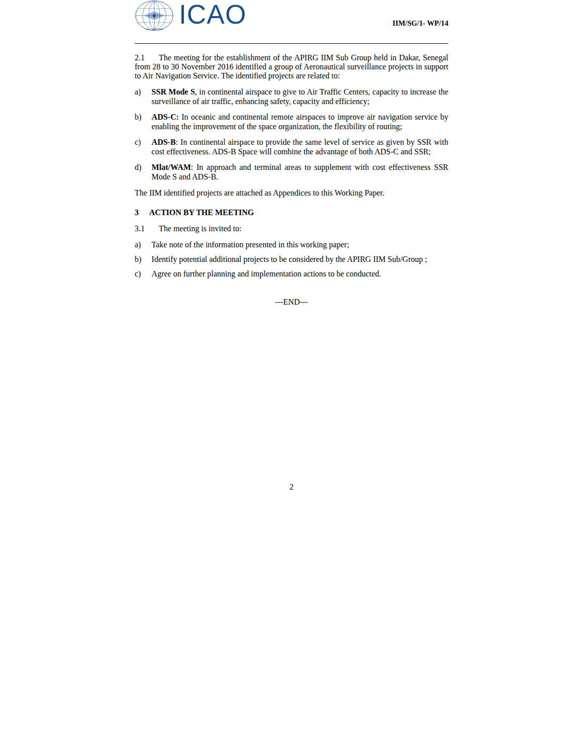ICAO · OACI · ИКАО
ICAO
IIM/SG/1- WP/14
2.1 The meeting for the establishment of the APIRG IIM Sub Group held in Dakar, Senegal from 28 to 30 November 2016 identified a group of Aeronautical surveillance projects in support to Air Navigation Service. The identified projects are related to:
SSR Mode S, in continental airspace to give to Air Traffic Centers, capacity to increase the surveillance of air traffic, enhancing safety, capacity and efficiency;
ADS-C: In oceanic and continental remote airspaces to improve air navigation service by enabling the improvement of the space organization, the flexibility of routing;
ADS-B: In continental airspace to provide the same level of service as given by SSR with cost effectiveness. ADS-B Space will combine the advantage of both ADS-C and SSR;
Mlat/WAM: In approach and terminal areas to supplement with cost effectiveness SSR Mode S and ADS-B.
The IIM identified projects are attached as Appendices to this Working Paper.
3 ACTION BY THE MEETING
3.1 The meeting is invited to:
Take note of the information presented in this working paper;
Identify potential additional projects to be considered by the APIRG IIM Sub/Group ;
Agree on further planning and implementation actions to be conducted.
---END---
2